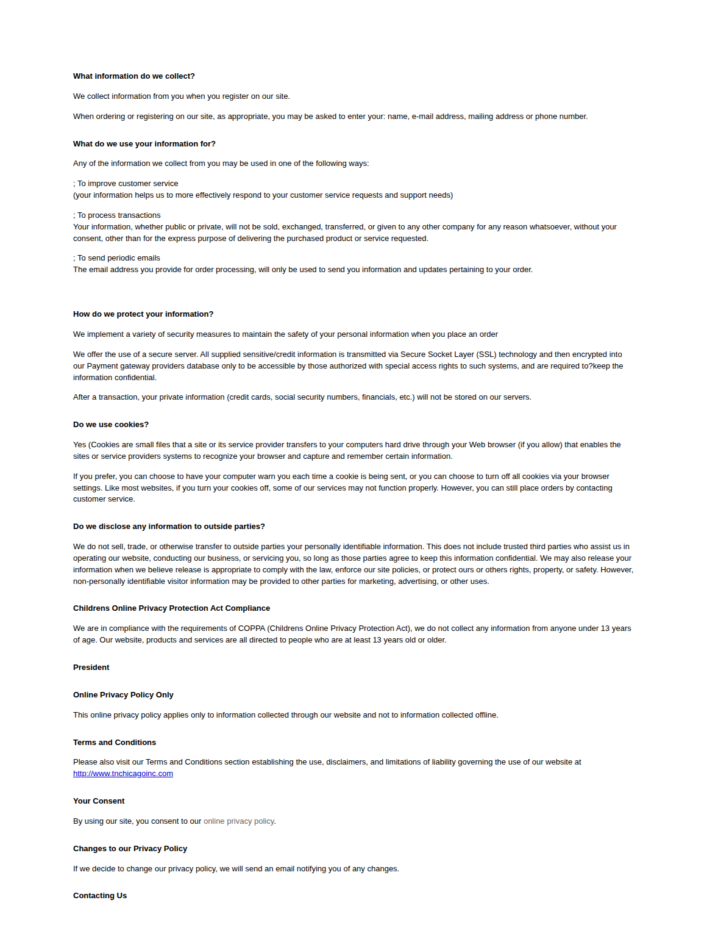What information do we collect?
We collect information from you when you register on our site.
When ordering or registering on our site, as appropriate, you may be asked to enter your: name, e-mail address, mailing address or phone number.
What do we use your information for?
Any of the information we collect from you may be used in one of the following ways:
; To improve customer service
(your information helps us to more effectively respond to your customer service requests and support needs)
; To process transactions
Your information, whether public or private, will not be sold, exchanged, transferred, or given to any other company for any reason whatsoever, without your consent, other than for the express purpose of delivering the purchased product or service requested.
; To send periodic emails
The email address you provide for order processing, will only be used to send you information and updates pertaining to your order.
How do we protect your information?
We implement a variety of security measures to maintain the safety of your personal information when you place an order
We offer the use of a secure server. All supplied sensitive/credit information is transmitted via Secure Socket Layer (SSL) technology and then encrypted into our Payment gateway providers database only to be accessible by those authorized with special access rights to such systems, and are required to?keep the information confidential.
After a transaction, your private information (credit cards, social security numbers, financials, etc.) will not be stored on our servers.
Do we use cookies?
Yes (Cookies are small files that a site or its service provider transfers to your computers hard drive through your Web browser (if you allow) that enables the sites or service providers systems to recognize your browser and capture and remember certain information.
If you prefer, you can choose to have your computer warn you each time a cookie is being sent, or you can choose to turn off all cookies via your browser settings. Like most websites, if you turn your cookies off, some of our services may not function properly. However, you can still place orders by contacting customer service.
Do we disclose any information to outside parties?
We do not sell, trade, or otherwise transfer to outside parties your personally identifiable information. This does not include trusted third parties who assist us in operating our website, conducting our business, or servicing you, so long as those parties agree to keep this information confidential. We may also release your information when we believe release is appropriate to comply with the law, enforce our site policies, or protect ours or others rights, property, or safety. However, non-personally identifiable visitor information may be provided to other parties for marketing, advertising, or other uses.
Childrens Online Privacy Protection Act Compliance
We are in compliance with the requirements of COPPA (Childrens Online Privacy Protection Act), we do not collect any information from anyone under 13 years of age. Our website, products and services are all directed to people who are at least 13 years old or older.
President
Online Privacy Policy Only
This online privacy policy applies only to information collected through our website and not to information collected offline.
Terms and Conditions
Please also visit our Terms and Conditions section establishing the use, disclaimers, and limitations of liability governing the use of our website at http://www.tnchicagoinc.com
Your Consent
By using our site, you consent to our online privacy policy.
Changes to our Privacy Policy
If we decide to change our privacy policy, we will send an email notifying you of any changes.
Contacting Us